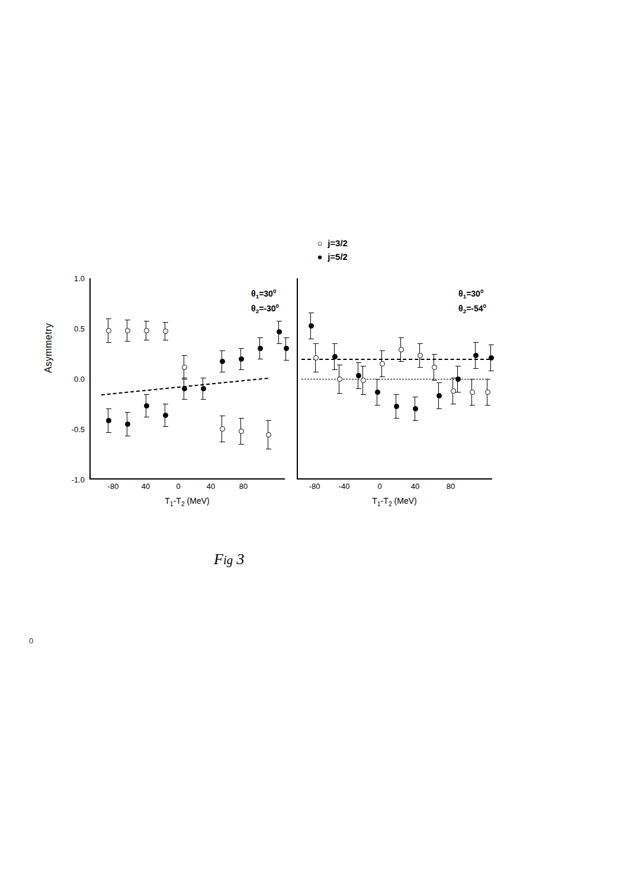○ j=3/2
● j=5/2
Asymmetry
1.0
0.5
0.0
-0.5
-1.0
θ1=300
θ2=-300
θ1=300
θ2=-540
-80
40
0
40
80
-80
-40
0
40
80
T1-T2 (MeV)
T1-T2 (MeV)
Fig 3
0